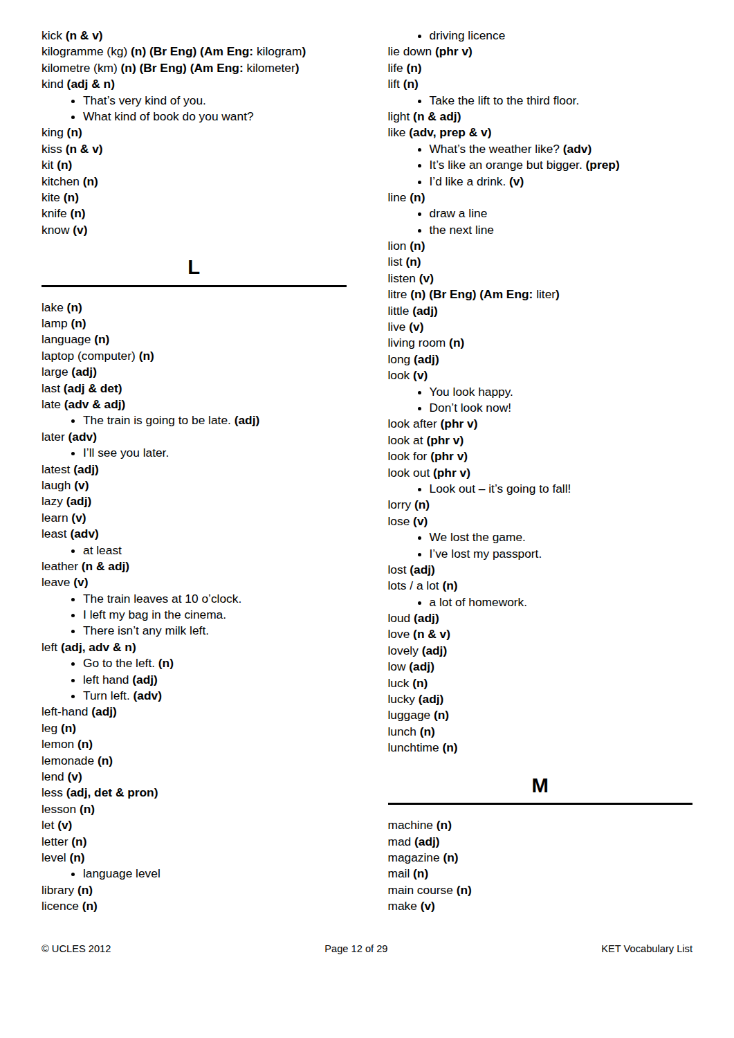kick (n & v)
kilogramme (kg) (n) (Br Eng) (Am Eng: kilogram)
kilometre (km) (n) (Br Eng) (Am Eng: kilometer)
kind (adj & n)
That’s very kind of you.
What kind of book do you want?
king (n)
kiss (n & v)
kit (n)
kitchen (n)
kite (n)
knife (n)
know (v)
L
lake (n)
lamp (n)
language (n)
laptop (computer) (n)
large (adj)
last (adj & det)
late (adv & adj)
The train is going to be late. (adj)
later (adv)
I’ll see you later.
latest (adj)
laugh (v)
lazy (adj)
learn (v)
least (adv)
at least
leather (n & adj)
leave (v)
The train leaves at 10 o’clock.
I left my bag in the cinema.
There isn’t any milk left.
left (adj, adv & n)
Go to the left. (n)
left hand (adj)
Turn left. (adv)
left-hand (adj)
leg (n)
lemon (n)
lemonade (n)
lend (v)
less (adj, det & pron)
lesson (n)
let (v)
letter (n)
level (n)
language level
library (n)
licence (n)
driving licence
lie down (phr v)
life (n)
lift (n)
Take the lift to the third floor.
light (n & adj)
like (adv, prep & v)
What’s the weather like? (adv)
It’s like an orange but bigger. (prep)
I’d like a drink. (v)
line (n)
draw a line
the next line
lion (n)
list (n)
listen (v)
litre (n) (Br Eng) (Am Eng: liter)
little (adj)
live (v)
living room (n)
long (adj)
look (v)
You look happy.
Don’t look now!
look after (phr v)
look at (phr v)
look for (phr v)
look out (phr v)
Look out – it’s going to fall!
lorry (n)
lose (v)
We lost the game.
I’ve lost my passport.
lost (adj)
lots / a lot (n)
a lot of homework.
loud (adj)
love (n & v)
lovely (adj)
low (adj)
luck (n)
lucky (adj)
luggage (n)
lunch (n)
lunchtime (n)
M
machine (n)
mad (adj)
magazine (n)
mail (n)
main course (n)
make (v)
© UCLES 2012 Page 12 of 29 KET Vocabulary List